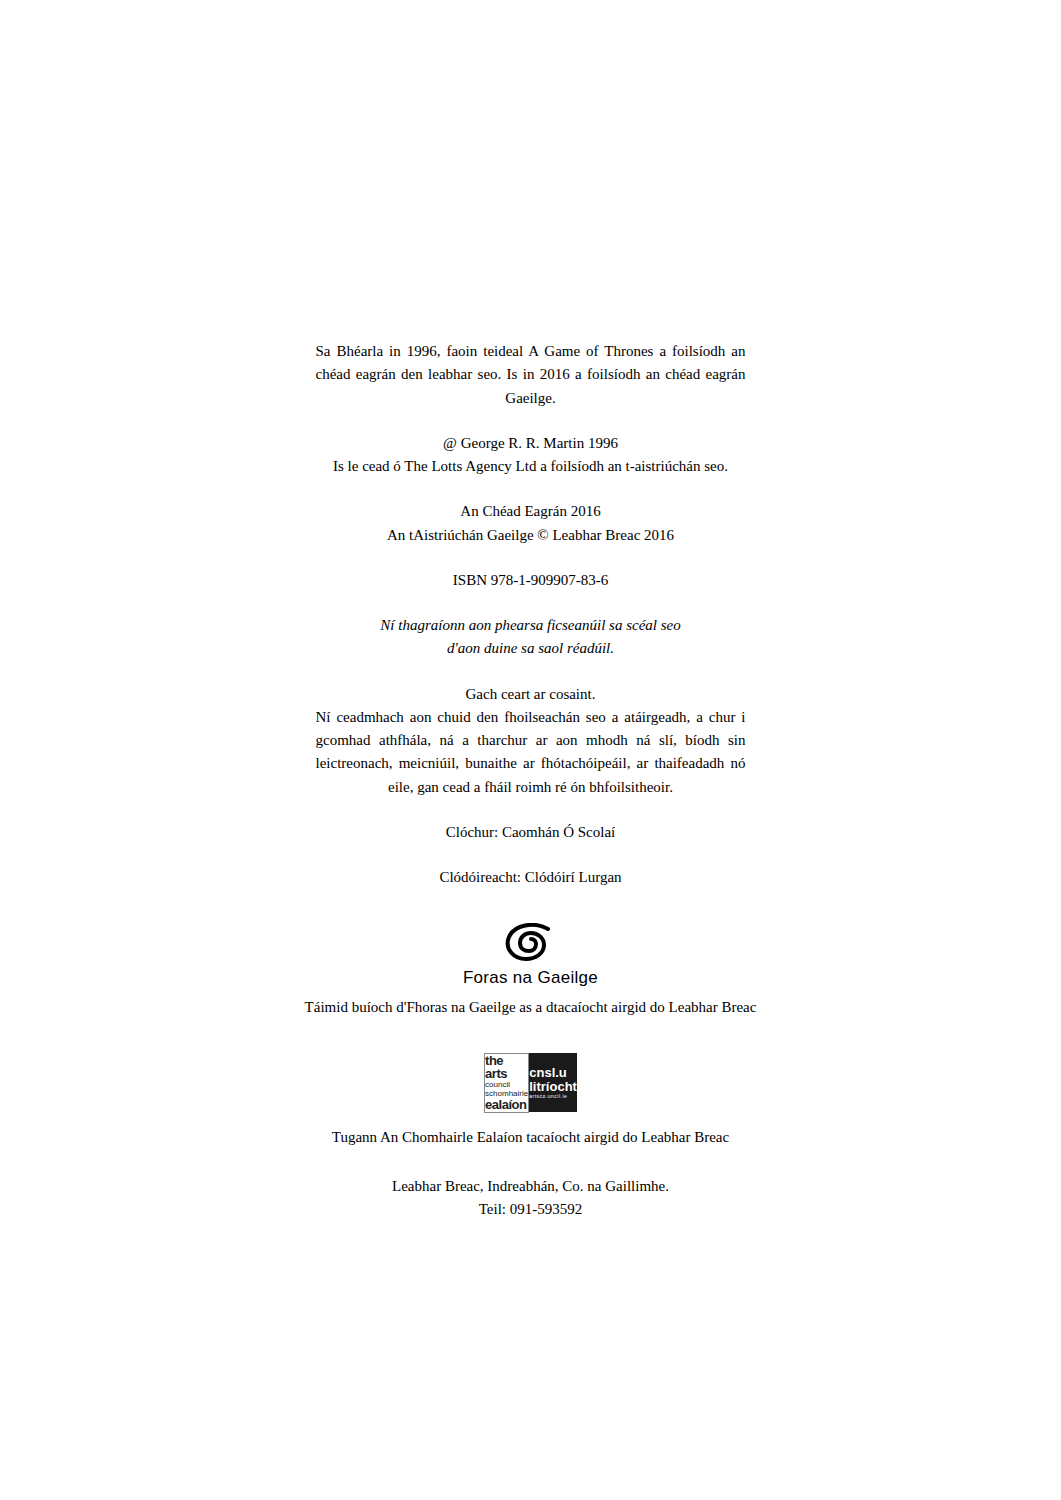Sa Bhéarla in 1996, faoin teideal A Game of Thrones a foilsíodh an chéad eagrán den leabhar seo. Is in 2016 a foilsíodh an chéad eagrán Gaeilge.
@ George R. R. Martin 1996
Is le cead ó The Lotts Agency Ltd a foilsíodh an t-aistriúchán seo.
An Chéad Eagrán 2016
An tAistriúchán Gaeilge © Leabhar Breac 2016
ISBN 978-1-909907-83-6
Ní thagraíonn aon phearsa ficseanúil sa scéal seo
d'aon duine sa saol réadúil.
Gach ceart ar cosaint.
Ní ceadmhach aon chuid den fhoilseachán seo a atáirgeadh, a chur i gcomhad athfhála, ná a tharchur ar aon mhodh ná slí, bíodh sin leictreonach, meicniúil, bunaithe ar fhótachóipeáil, ar thaifeadadh nó eile, gan cead a fháil roimh ré ón bhfoilsitheoir.
Clóchur: Caomhán Ó Scolaí
Clódóireacht: Clódóirí Lurgan
Foras na Gaeilge
Táimid buíoch d'Fhoras na Gaeilge as a dtacaíocht airgid do Leabhar Breac
| the arts council schomhairle ealaíon | cnsl.u litríocht artsco.uncil.ie |
Tugann An Chomhairle Ealaíon tacaíocht airgid do Leabhar Breac
Leabhar Breac, Indreabhán, Co. na Gaillimhe.
Teil: 091-593592